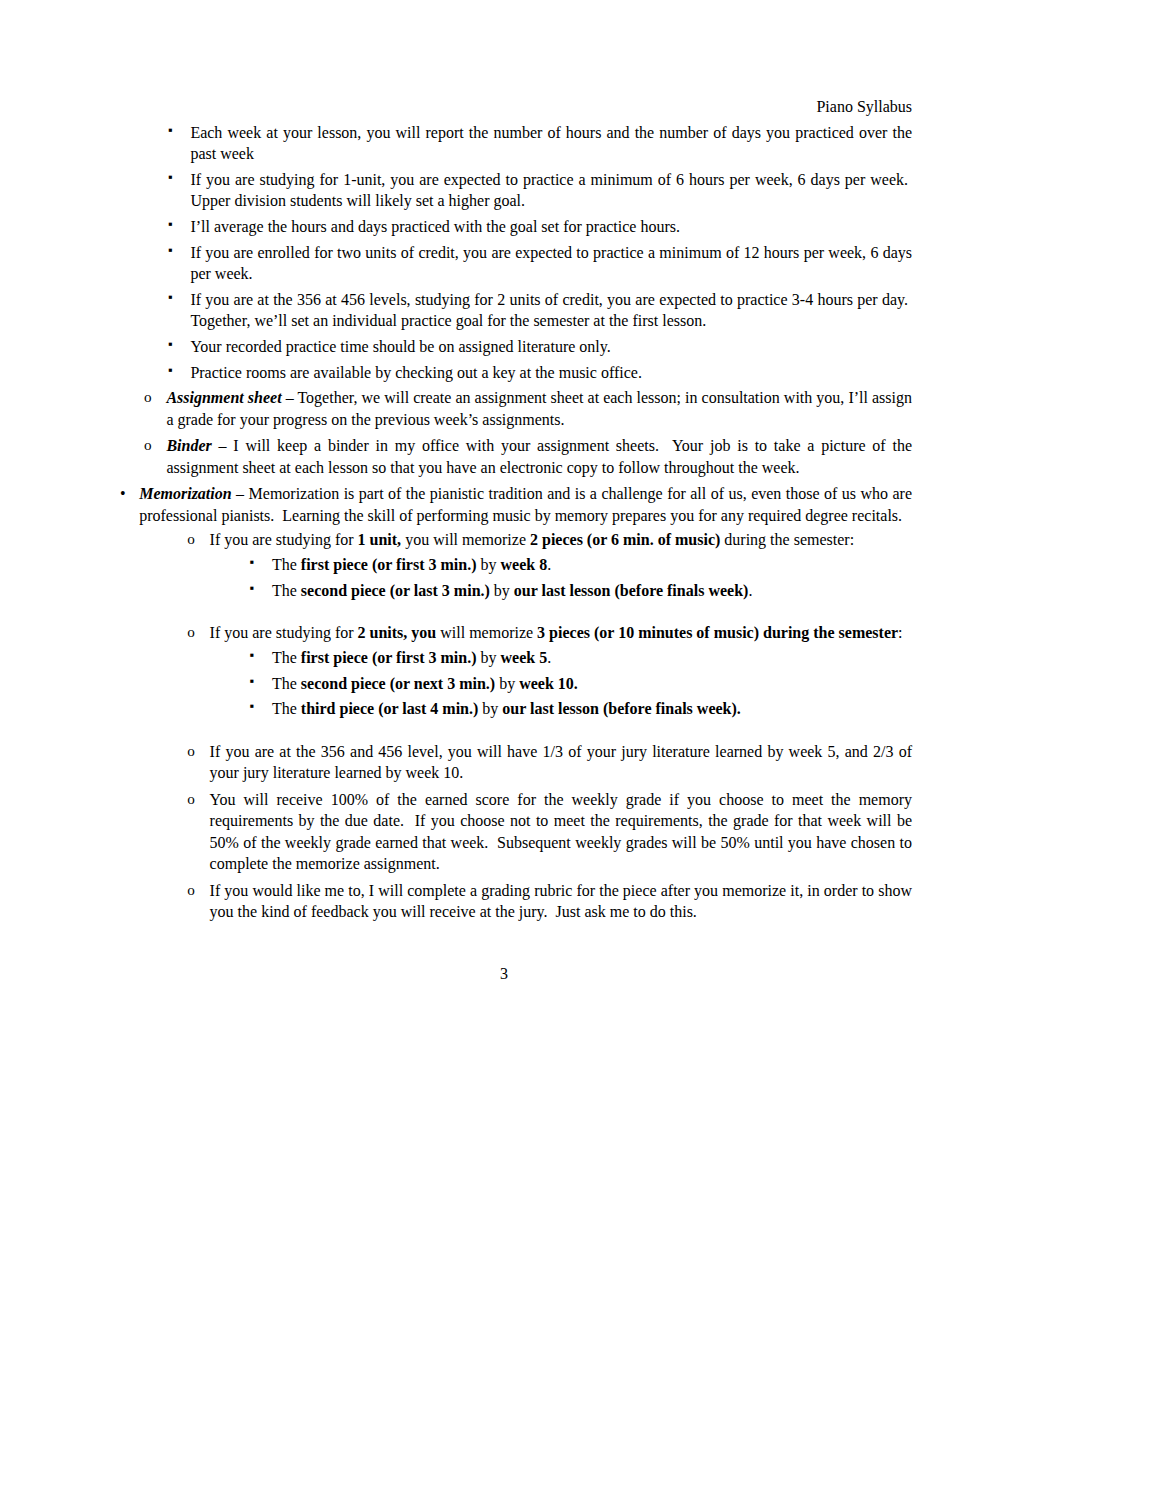Piano Syllabus
Each week at your lesson, you will report the number of hours and the number of days you practiced over the past week
If you are studying for 1-unit, you are expected to practice a minimum of 6 hours per week, 6 days per week. Upper division students will likely set a higher goal.
I’ll average the hours and days practiced with the goal set for practice hours.
If you are enrolled for two units of credit, you are expected to practice a minimum of 12 hours per week, 6 days per week.
If you are at the 356 at 456 levels, studying for 2 units of credit, you are expected to practice 3-4 hours per day. Together, we’ll set an individual practice goal for the semester at the first lesson.
Your recorded practice time should be on assigned literature only.
Practice rooms are available by checking out a key at the music office.
Assignment sheet – Together, we will create an assignment sheet at each lesson; in consultation with you, I’ll assign a grade for your progress on the previous week’s assignments.
Binder – I will keep a binder in my office with your assignment sheets. Your job is to take a picture of the assignment sheet at each lesson so that you have an electronic copy to follow throughout the week.
Memorization – Memorization is part of the pianistic tradition and is a challenge for all of us, even those of us who are professional pianists. Learning the skill of performing music by memory prepares you for any required degree recitals.
If you are studying for 1 unit, you will memorize 2 pieces (or 6 min. of music) during the semester:
The first piece (or first 3 min.) by week 8.
The second piece (or last 3 min.) by our last lesson (before finals week).
If you are studying for 2 units, you will memorize 3 pieces (or 10 minutes of music) during the semester:
The first piece (or first 3 min.) by week 5.
The second piece (or next 3 min.) by week 10.
The third piece (or last 4 min.) by our last lesson (before finals week).
If you are at the 356 and 456 level, you will have 1/3 of your jury literature learned by week 5, and 2/3 of your jury literature learned by week 10.
You will receive 100% of the earned score for the weekly grade if you choose to meet the memory requirements by the due date. If you choose not to meet the requirements, the grade for that week will be 50% of the weekly grade earned that week. Subsequent weekly grades will be 50% until you have chosen to complete the memorize assignment.
If you would like me to, I will complete a grading rubric for the piece after you memorize it, in order to show you the kind of feedback you will receive at the jury. Just ask me to do this.
3